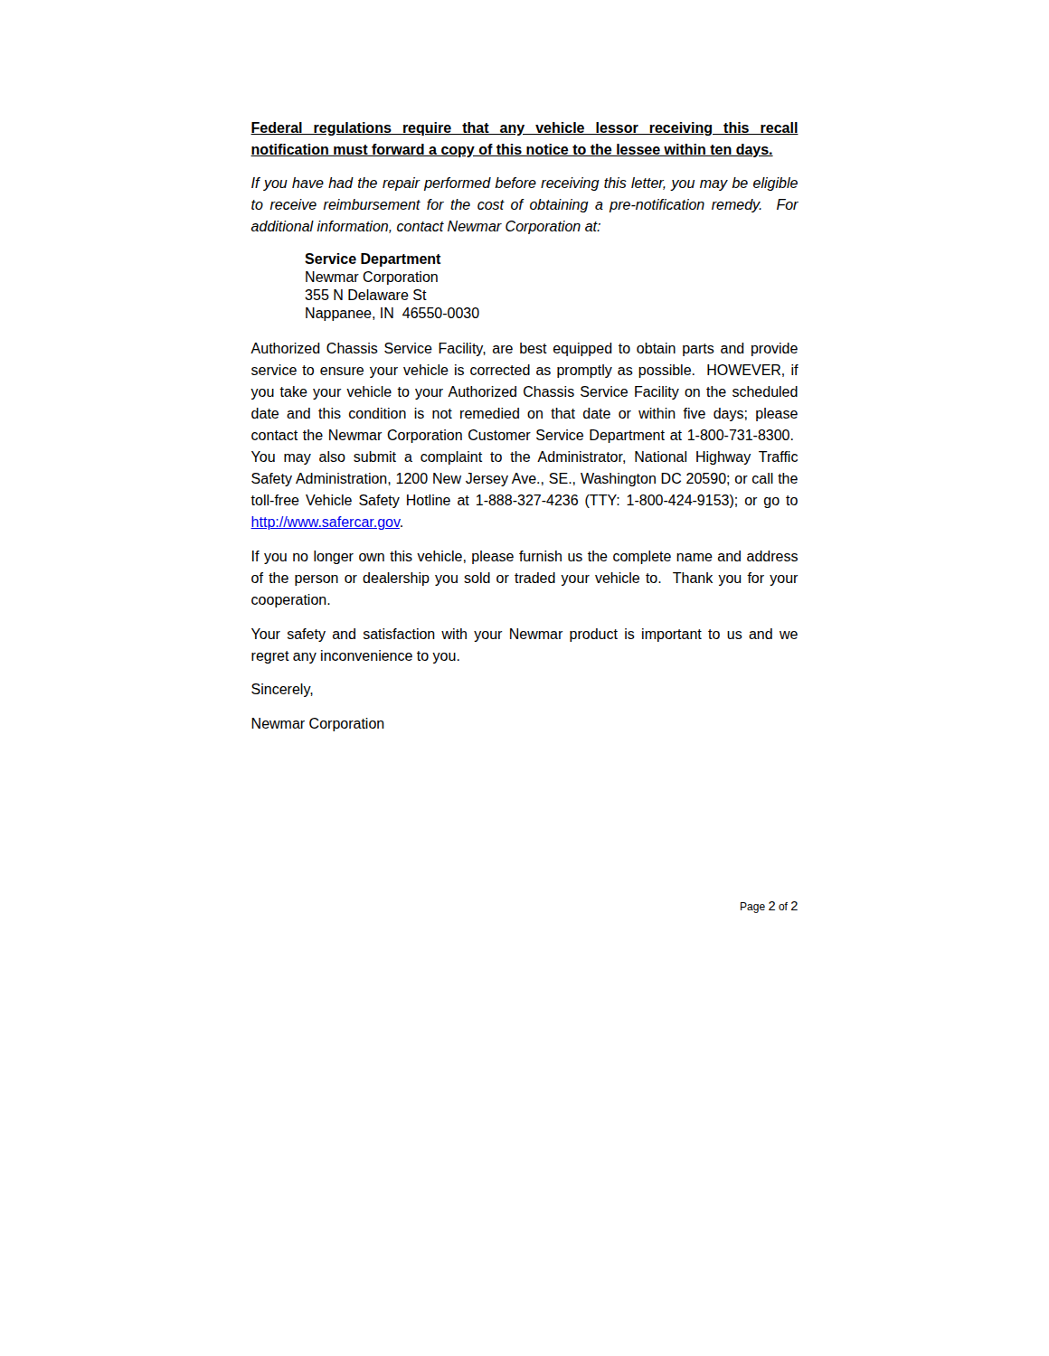Federal regulations require that any vehicle lessor receiving this recall notification must forward a copy of this notice to the lessee within ten days.
If you have had the repair performed before receiving this letter, you may be eligible to receive reimbursement for the cost of obtaining a pre-notification remedy. For additional information, contact Newmar Corporation at:
Service Department
Newmar Corporation
355 N Delaware St
Nappanee, IN 46550-0030
Authorized Chassis Service Facility, are best equipped to obtain parts and provide service to ensure your vehicle is corrected as promptly as possible. HOWEVER, if you take your vehicle to your Authorized Chassis Service Facility on the scheduled date and this condition is not remedied on that date or within five days; please contact the Newmar Corporation Customer Service Department at 1-800-731-8300. You may also submit a complaint to the Administrator, National Highway Traffic Safety Administration, 1200 New Jersey Ave., SE., Washington DC 20590; or call the toll-free Vehicle Safety Hotline at 1-888-327-4236 (TTY: 1-800-424-9153); or go to http://www.safercar.gov.
If you no longer own this vehicle, please furnish us the complete name and address of the person or dealership you sold or traded your vehicle to. Thank you for your cooperation.
Your safety and satisfaction with your Newmar product is important to us and we regret any inconvenience to you.
Sincerely,
Newmar Corporation
Page 2 of 2